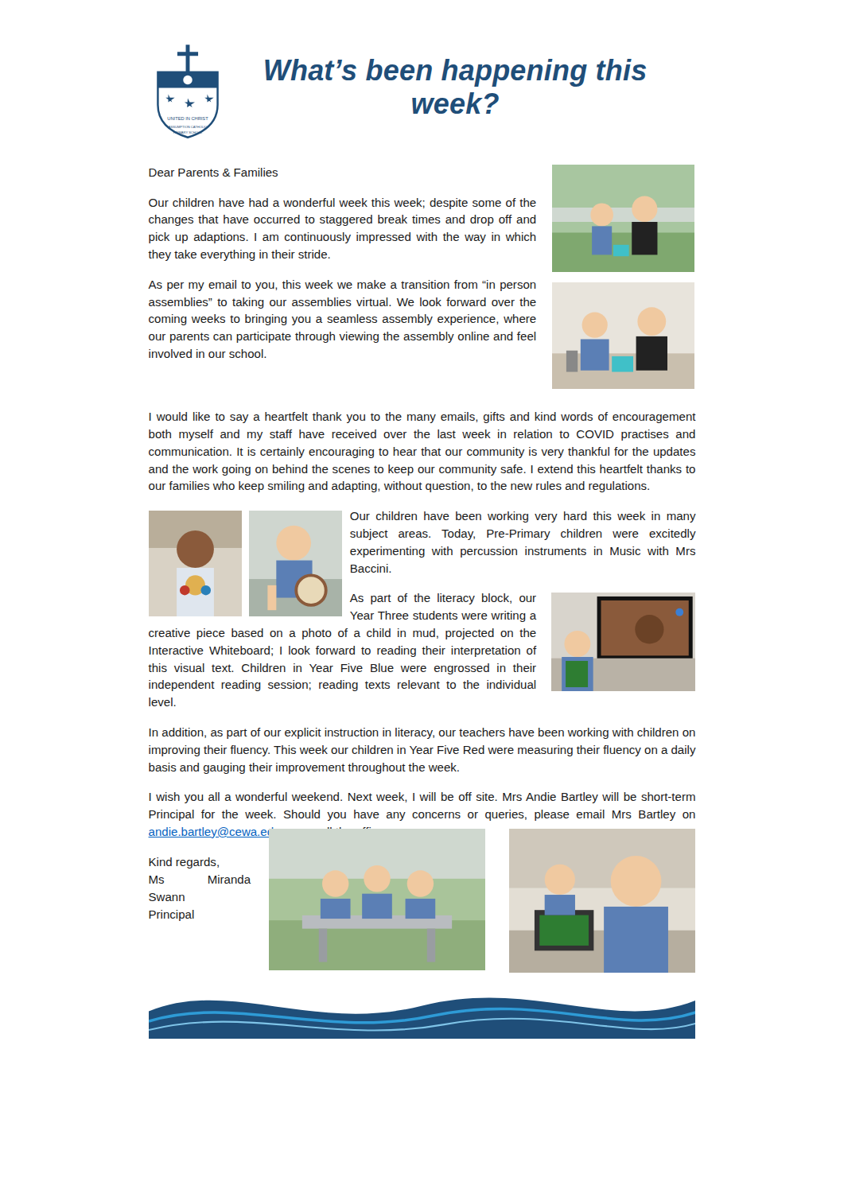What’s been happening this week?
Dear Parents & Families
Our children have had a wonderful week this week; despite some of the changes that have occurred to staggered break times and drop off and pick up adaptions. I am continuously impressed with the way in which they take everything in their stride.
As per my email to you, this week we make a transition from “in person assemblies” to taking our assemblies virtual. We look forward over the coming weeks to bringing you a seamless assembly experience, where our parents can participate through viewing the assembly online and feel involved in our school.
I would like to say a heartfelt thank you to the many emails, gifts and kind words of encouragement both myself and my staff have received over the last week in relation to COVID practises and communication. It is certainly encouraging to hear that our community is very thankful for the updates and the work going on behind the scenes to keep our community safe. I extend this heartfelt thanks to our families who keep smiling and adapting, without question, to the new rules and regulations.
Our children have been working very hard this week in many subject areas. Today, Pre-Primary children were excitedly experimenting with percussion instruments in Music with Mrs Baccini.
As part of the literacy block, our Year Three students were writing a creative piece based on a photo of a child in mud, projected on the Interactive Whiteboard; I look forward to reading their interpretation of this visual text. Children in Year Five Blue were engrossed in their independent reading session; reading texts relevant to the individual level.
In addition, as part of our explicit instruction in literacy, our teachers have been working with children on improving their fluency. This week our children in Year Five Red were measuring their fluency on a daily basis and gauging their improvement throughout the week.
I wish you all a wonderful weekend. Next week, I will be off site. Mrs Andie Bartley will be short-term Principal for the week. Should you have any concerns or queries, please email Mrs Bartley on andie.bartley@cewa.edu.au or call the office.
Kind regards,
Ms Miranda Swann
Principal